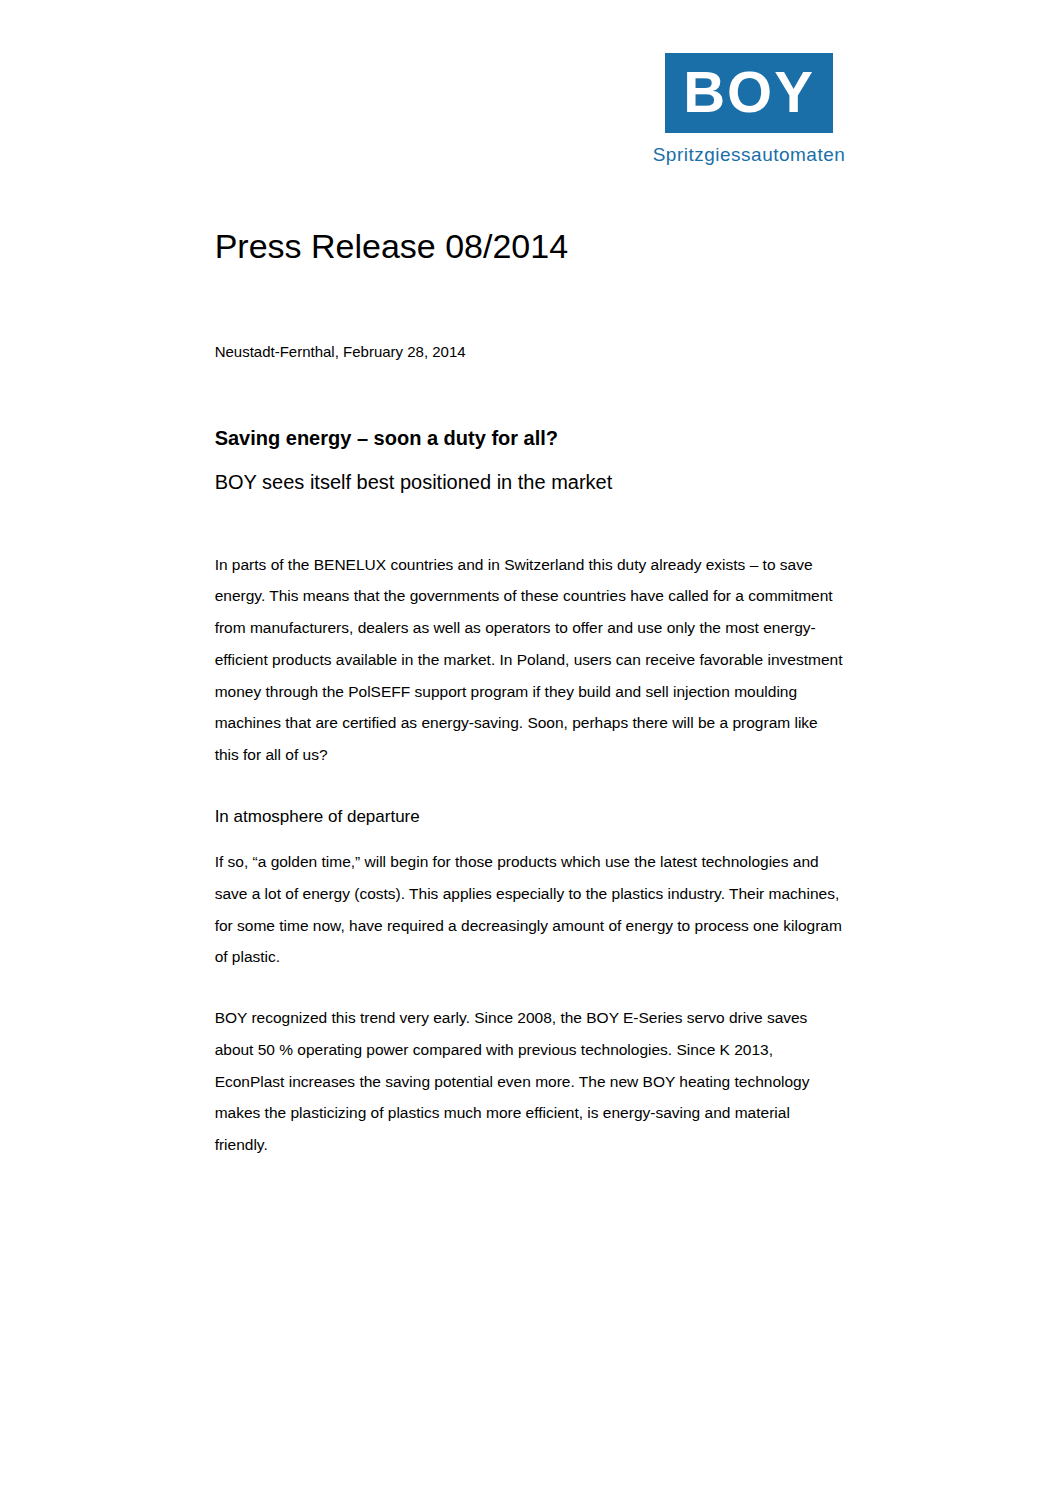BOY®
Spritzgiessautomaten
Press Release 08/2014
Neustadt-Fernthal, February 28, 2014
Saving energy – soon a duty for all?
BOY sees itself best positioned in the market
In parts of the BENELUX countries and in Switzerland this duty already exists – to save energy. This means that the governments of these countries have called for a commitment from manufacturers, dealers as well as operators to offer and use only the most energy-efficient products available in the market. In Poland, users can receive favorable investment money through the PolSEFF support program if they build and sell injection moulding machines that are certified as energy-saving. Soon, perhaps there will be a program like this for all of us?
In atmosphere of departure
If so, “a golden time,” will begin for those products which use the latest technologies and save a lot of energy (costs). This applies especially to the plastics industry. Their machines, for some time now, have required a decreasingly amount of energy to process one kilogram of plastic.
BOY recognized this trend very early. Since 2008, the BOY E-Series servo drive saves about 50 % operating power compared with previous technologies. Since K 2013, EconPlast increases the saving potential even more. The new BOY heating technology makes the plasticizing of plastics much more efficient, is energy-saving and material friendly.